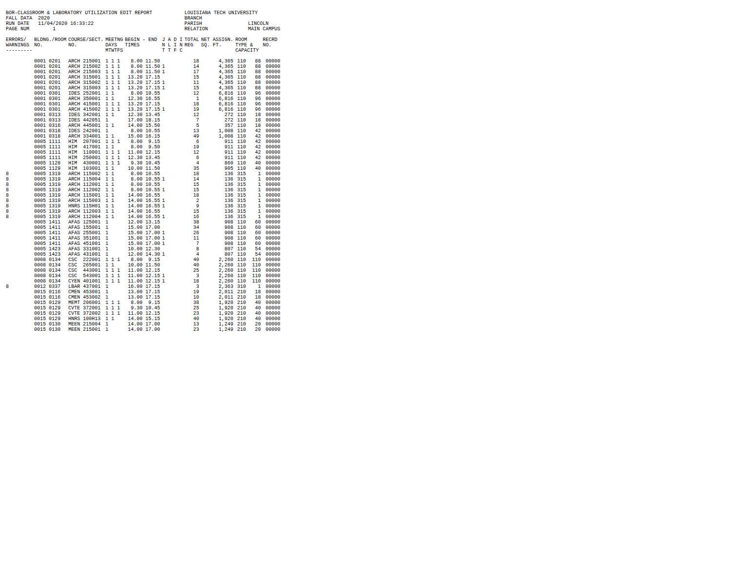| BOR-CLASSROOM & LABORATORY UTILIZATION EDIT REPORT | LOUISIANA TECH UNIVERSITY |
| FALL DATA 2020 | BRANCH |
| RUN DATE 11/04/2020 16:33:22 | PARISH | LINCOLN |
| PAGE NUM 1 | RELATION | MAIN CAMPUS |
| ERRORS/ | BLDNG./ROOM | COURSE/SECT. | MEETNG | BEGIN - END | J A D I | TOTAL | NET ASSIGN. | ROOM | RECRD |
| WARNINGS | NO. | NO. | DAYS | TIMES | N L I N | REG | SQ. FT. | TYPE & | NO. |
| --------- | | | MTWTFS | | T T F C | | | CAPACITY | |
| | 0001 0201 | ARCH 215001 | 1 1 1 | 8.00 11.50 | | 18 | 4,365 | 110 | 88 | 00000 |
| | 0001 0201 | ARCH 215002 | 1 1 1 | 8.00 11.50 | 1 | 14 | 4,365 | 110 | 88 | 00000 |
| | 0001 0201 | ARCH 215003 | 1 1 1 | 8.00 11.50 | 1 | 17 | 4,365 | 110 | 88 | 00000 |
| | 0001 0201 | ARCH 315001 | 1 1 1 | 13.20 17.15 | | 15 | 4,365 | 110 | 88 | 00000 |
| | 0001 0201 | ARCH 315002 | 1 1 1 | 13.20 17.15 | 1 | 11 | 4,365 | 110 | 88 | 00000 |
| | 0001 0201 | ARCH 315003 | 1 1 1 | 13.20 17.15 | 1 | 15 | 4,365 | 110 | 88 | 00000 |
| | 0001 0301 | IDES 252001 | 1 1 | 8.00 10.55 | | 12 | 6,816 | 110 | 96 | 00000 |
| | 0001 0301 | ARCH 350001 | 1 1 | 12.30 16.55 | | 1 | 6,816 | 110 | 96 | 00000 |
| | 0001 0301 | ARCH 415001 | 1 1 1 | 13.20 17.15 | | 18 | 6,816 | 110 | 96 | 00000 |
| | 0001 0301 | ARCH 415002 | 1 1 1 | 13.20 17.15 | 1 | 19 | 6,816 | 110 | 96 | 00000 |
| | 0001 0313 | IDES 342001 | 1 1 | 12.30 13.45 | | 12 | 272 | 110 | 18 | 00000 |
| | 0001 0313 | IDES 442051 | 1 | 17.00 18.15 | | 7 | 272 | 110 | 18 | 00000 |
| | 0001 0316 | ARCH 445001 | 1 1 | 14.00 15.50 | | 5 | 357 | 110 | 18 | 00000 |
| | 0001 0318 | IDES 242001 | 1 | 8.00 10.55 | | 13 | 1,008 | 110 | 42 | 00000 |
| | 0001 0318 | ARCH 334001 | 1 1 | 15.00 16.15 | | 49 | 1,008 | 110 | 42 | 00000 |
| | 0005 1111 | HIM 207001 | 1 1 1 | 8.00 9.15 | | 6 | 911 | 110 | 42 | 00000 |
| | 0005 1111 | HIM 417001 | 1 1 | 8.00 9.50 | | 19 | 911 | 110 | 42 | 00000 |
| | 0005 1111 | HIM 110001 | 1 1 1 | 11.00 12.15 | | 12 | 911 | 110 | 42 | 00000 |
| | 0005 1111 | HIM 250001 | 1 1 1 | 12.30 13.45 | | 6 | 911 | 110 | 42 | 00000 |
| | 0005 1128 | HIM 430001 | 1 1 1 | 9.30 10.45 | | 4 | 860 | 110 | 40 | 00000 |
| | 0005 1129 | HIM 103001 | 1 1 | 10.00 11.50 | | 35 | 905 | 110 | 40 | 00000 |
| 8 | 0005 1319 | ARCH 115002 | 1 1 | 8.00 10.55 | | 18 | 136 | 315 | 1 | 00000 |
| 8 | 0005 1319 | ARCH 115004 | 1 1 | 8.00 10.55 | 1 | 14 | 136 | 315 | 1 | 00000 |
| 8 | 0005 1319 | ARCH 112001 | 1 1 | 8.00 10.55 | | 15 | 136 | 315 | 1 | 00000 |
| 8 | 0005 1319 | ARCH 112002 | 1 1 | 8.00 10.55 | 1 | 15 | 136 | 315 | 1 | 00000 |
| 8 | 0005 1319 | ARCH 115001 | 1 1 | 14.00 16.55 | | 18 | 136 | 315 | 1 | 00000 |
| 8 | 0005 1319 | ARCH 115003 | 1 1 | 14.00 16.55 | 1 | 2 | 136 | 315 | 1 | 00000 |
| 8 | 0005 1319 | HNRS 115H01 | 1 1 | 14.00 16.55 | 1 | 9 | 136 | 315 | 1 | 00000 |
| 8 | 0005 1319 | ARCH 112003 | 1 1 | 14.00 16.55 | | 15 | 136 | 315 | 1 | 00000 |
| 8 | 0005 1319 | ARCH 112004 | 1 1 | 14.00 16.55 | 1 | 16 | 136 | 315 | 1 | 00000 |
| | 0005 1411 | AFAS 125001 | 1 | 12.00 13.15 | | 38 | 908 | 110 | 60 | 00000 |
| | 0005 1411 | AFAS 155001 | 1 | 15.00 17.00 | | 34 | 908 | 110 | 60 | 00000 |
| | 0005 1411 | AFAS 255001 | 1 | 15.00 17.00 | 1 | 26 | 908 | 110 | 60 | 00000 |
| | 0005 1411 | AFAS 351001 | 1 | 15.00 17.00 | 1 | 11 | 908 | 110 | 60 | 00000 |
| | 0005 1411 | AFAS 451001 | 1 | 15.00 17.00 | 1 | 7 | 908 | 110 | 60 | 00000 |
| | 0005 1423 | AFAS 331001 | 1 | 10.00 12.30 | | 8 | 807 | 110 | 54 | 00000 |
| | 0005 1423 | AFAS 431001 | 1 | 12.00 14.30 | 1 | 4 | 807 | 110 | 54 | 00000 |
| | 0008 0134 | CSC 222001 | 1 1 1 | 8.00 9.15 | | 40 | 2,260 | 110 | 110 | 00000 |
| | 0008 0134 | CSC 265001 | 1 1 | 10.00 11.50 | | 40 | 2,260 | 110 | 110 | 00000 |
| | 0008 0134 | CSC 443001 | 1 1 1 | 11.00 12.15 | | 25 | 2,260 | 110 | 110 | 00000 |
| | 0008 0134 | CSC 543001 | 1 1 1 | 11.00 12.15 | 1 | 3 | 2,260 | 110 | 110 | 00000 |
| | 0008 0134 | CYEN 401001 | 1 1 1 | 11.00 12.15 | 1 | 18 | 2,260 | 110 | 110 | 00000 |
| 8 | 0012 0337 | LBAR 437001 | 1 | 16.00 17.15 | | 3 | 2,363 | 310 | 1 | 00000 |
| | 0015 0116 | CMEN 453001 | 1 | 13.00 17.15 | | 19 | 2,011 | 210 | 18 | 00000 |
| | 0015 0116 | CMEN 453002 | 1 | 13.00 17.15 | | 10 | 2,011 | 210 | 18 | 00000 |
| | 0015 0129 | MEMT 206001 | 1 1 1 | 8.00 9.15 | | 38 | 1,920 | 210 | 40 | 00000 |
| | 0015 0129 | CVTE 372001 | 1 1 1 | 9.30 10.45 | | 25 | 1,920 | 210 | 40 | 00000 |
| | 0015 0129 | CVTE 372002 | 1 1 1 | 11.00 12.15 | | 23 | 1,920 | 210 | 40 | 00000 |
| | 0015 0129 | HNRS 100H13 | 1 1 | 14.00 15.15 | | 40 | 1,920 | 210 | 40 | 00000 |
| | 0015 0130 | MEEN 215004 | 1 | 14.00 17.00 | | 13 | 1,249 | 210 | 20 | 00000 |
| | 0015 0130 | MEEN 215001 | 1 | 14.00 17.00 | | 23 | 1,249 | 210 | 20 | 00000 |